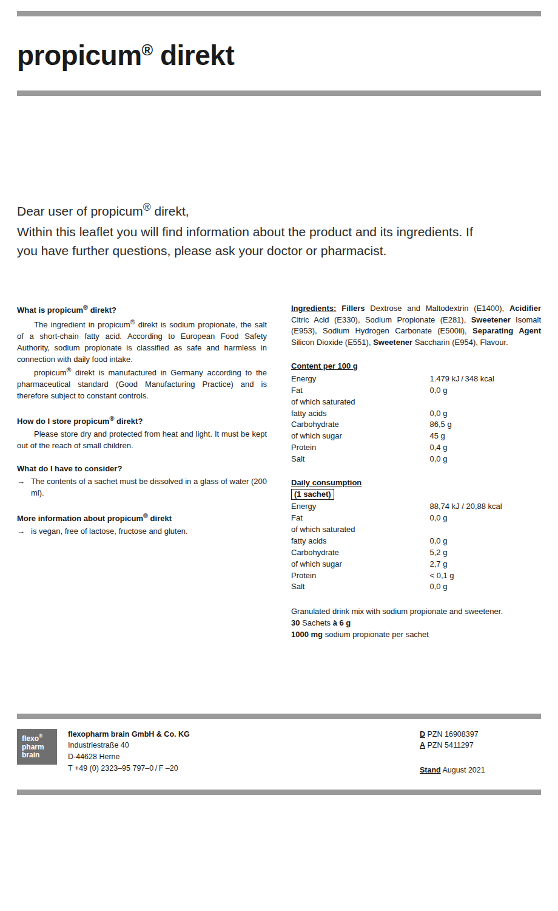propicum® direkt
Dear user of propicum® direkt,
Within this leaflet you will find information about the product and its ingredients. If you have further questions, please ask your doctor or pharmacist.
What is propicum® direkt?
The ingredient in propicum® direkt is sodium propionate, the salt of a short-chain fatty acid. According to European Food Safety Authority, sodium propionate is classified as safe and harmless in connection with daily food intake.
propicum® direkt is manufactured in Germany according to the pharmaceutical standard (Good Manufacturing Practice) and is therefore subject to constant controls.
How do I store propicum® direkt?
Please store dry and protected from heat and light. It must be kept out of the reach of small children.
What do I have to consider?
→
The contents of a sachet must be dissolved in a glass of water (200 ml).
More information about propicum® direkt
→
is vegan, free of lactose, fructose and gluten.
Ingredients: Fillers Dextrose and Maltodextrin (E1400), Acidifier Citric Acid (E330), Sodium Propionate (E281), Sweetener Isomalt (E953), Sodium Hydrogen Carbonate (E500ii), Separating Agent Silicon Dioxide (E551), Sweetener Saccharin (E954), Flavour.
Content per 100 g
| Energy | 1.479 kJ / 348 kcal |
| Fat | 0,0 g |
| of which saturated | |
| fatty acids | 0,0 g |
| Carbohydrate | 86,5 g |
| of which sugar | 45 g |
| Protein | 0,4 g |
| Salt | 0,0 g |
Daily consumption
(1 sachet)
| Energy | 88,74 kJ / 20,88 kcal |
| Fat | 0,0 g |
| of which saturated | |
| fatty acids | 0,0 g |
| Carbohydrate | 5,2 g |
| of which sugar | 2,7 g |
| Protein | < 0,1 g |
| Salt | 0,0 g |
Granulated drink mix with sodium propionate and sweetener.
30 Sachets à 6 g
1000 mg sodium propionate per sachet
flexo®
pharm
brain
flexopharm brain GmbH & Co. KG
Industriestraße 40
D-44628 Herne
T +49 (0) 2323–95 797–0 / F –20
D PZN 16908397
A PZN 5411297
Stand August 2021